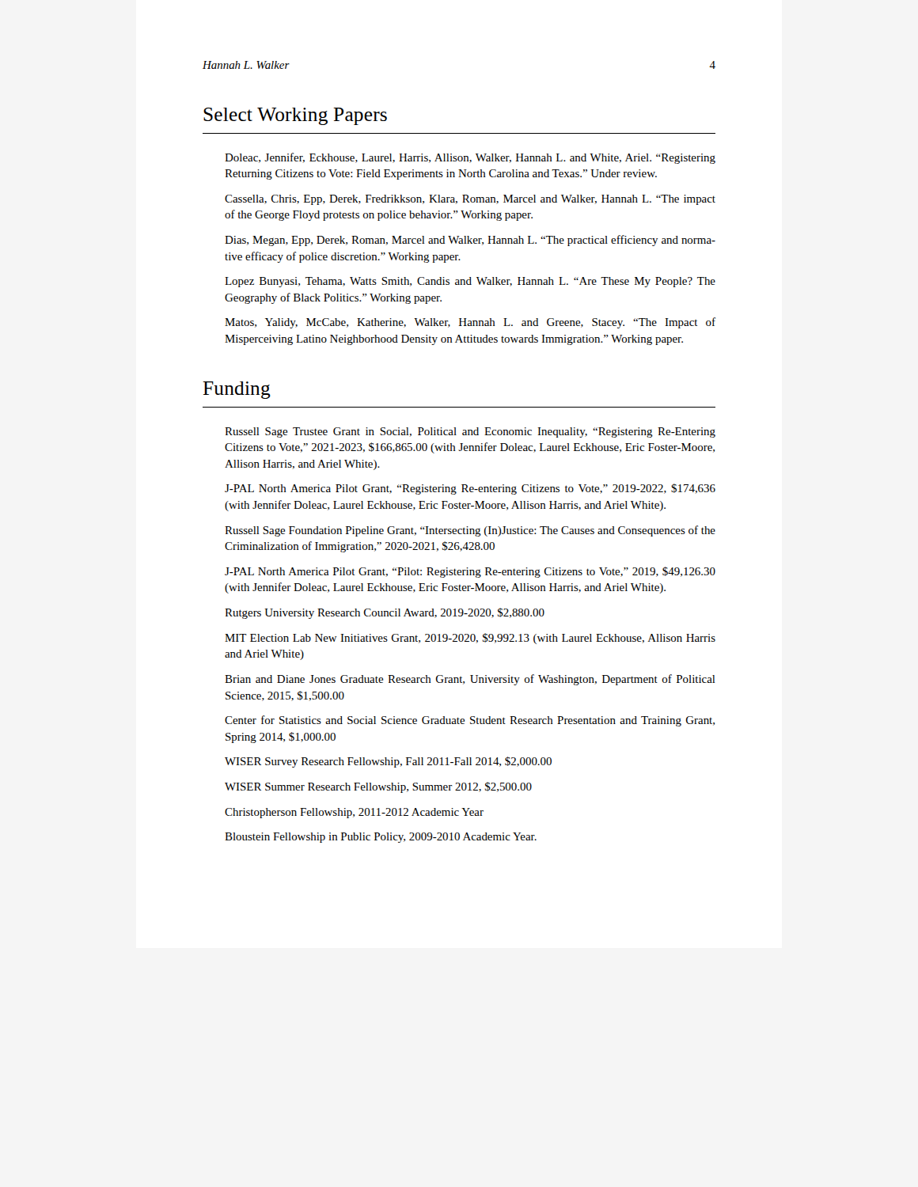Hannah L. Walker 4
Select Working Papers
Doleac, Jennifer, Eckhouse, Laurel, Harris, Allison, Walker, Hannah L. and White, Ariel. “Registering Returning Citizens to Vote: Field Experiments in North Carolina and Texas.” Under review.
Cassella, Chris, Epp, Derek, Fredrikkson, Klara, Roman, Marcel and Walker, Hannah L. “The impact of the George Floyd protests on police behavior.” Working paper.
Dias, Megan, Epp, Derek, Roman, Marcel and Walker, Hannah L. “The practical efficiency and normative efficacy of police discretion.” Working paper.
Lopez Bunyasi, Tehama, Watts Smith, Candis and Walker, Hannah L. “Are These My People? The Geography of Black Politics.” Working paper.
Matos, Yalidy, McCabe, Katherine, Walker, Hannah L. and Greene, Stacey. “The Impact of Misperceiving Latino Neighborhood Density on Attitudes towards Immigration.” Working paper.
Funding
Russell Sage Trustee Grant in Social, Political and Economic Inequality, “Registering Re-Entering Citizens to Vote,” 2021-2023, $166,865.00 (with Jennifer Doleac, Laurel Eckhouse, Eric Foster-Moore, Allison Harris, and Ariel White).
J-PAL North America Pilot Grant, “Registering Re-entering Citizens to Vote,” 2019-2022, $174,636 (with Jennifer Doleac, Laurel Eckhouse, Eric Foster-Moore, Allison Harris, and Ariel White).
Russell Sage Foundation Pipeline Grant, “Intersecting (In)Justice: The Causes and Consequences of the Criminalization of Immigration,” 2020-2021, $26,428.00
J-PAL North America Pilot Grant, “Pilot: Registering Re-entering Citizens to Vote,” 2019, $49,126.30 (with Jennifer Doleac, Laurel Eckhouse, Eric Foster-Moore, Allison Harris, and Ariel White).
Rutgers University Research Council Award, 2019-2020, $2,880.00
MIT Election Lab New Initiatives Grant, 2019-2020, $9,992.13 (with Laurel Eckhouse, Allison Harris and Ariel White)
Brian and Diane Jones Graduate Research Grant, University of Washington, Department of Political Science, 2015, $1,500.00
Center for Statistics and Social Science Graduate Student Research Presentation and Training Grant, Spring 2014, $1,000.00
WISER Survey Research Fellowship, Fall 2011-Fall 2014, $2,000.00
WISER Summer Research Fellowship, Summer 2012, $2,500.00
Christopherson Fellowship, 2011-2012 Academic Year
Bloustein Fellowship in Public Policy, 2009-2010 Academic Year.